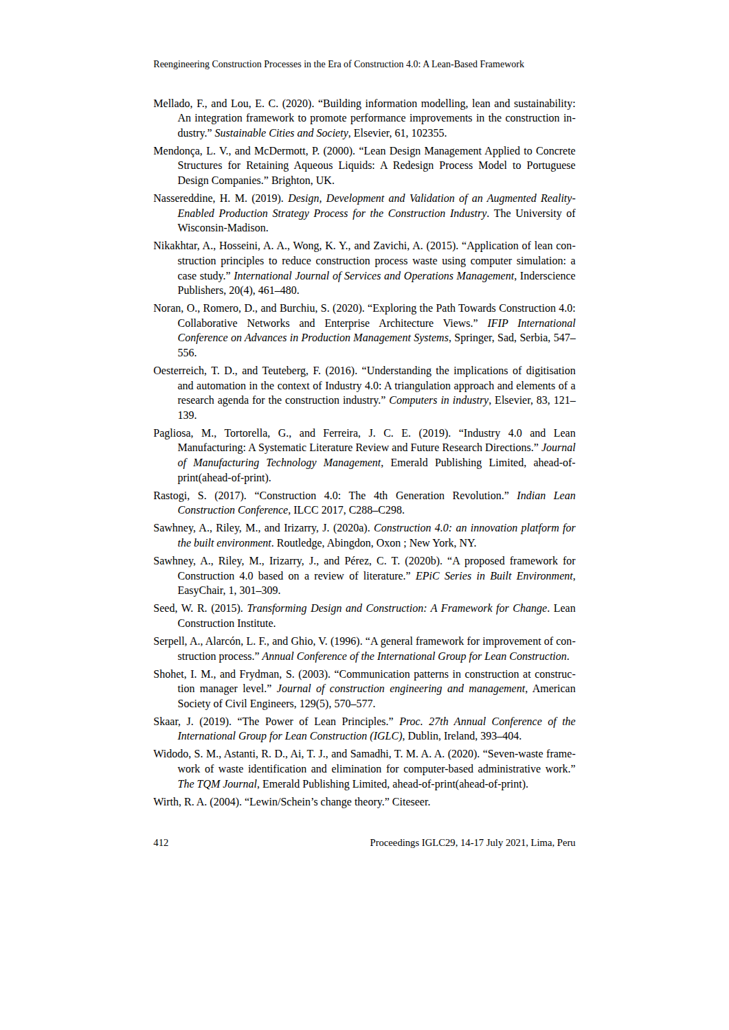Reengineering Construction Processes in the Era of Construction 4.0: A Lean-Based Framework
Mellado, F., and Lou, E. C. (2020). “Building information modelling, lean and sustainability: An integration framework to promote performance improvements in the construction industry.” Sustainable Cities and Society, Elsevier, 61, 102355.
Mendonça, L. V., and McDermott, P. (2000). “Lean Design Management Applied to Concrete Structures for Retaining Aqueous Liquids: A Redesign Process Model to Portuguese Design Companies.” Brighton, UK.
Nassereddine, H. M. (2019). Design, Development and Validation of an Augmented Reality-Enabled Production Strategy Process for the Construction Industry. The University of Wisconsin-Madison.
Nikakhtar, A., Hosseini, A. A., Wong, K. Y., and Zavichi, A. (2015). “Application of lean construction principles to reduce construction process waste using computer simulation: a case study.” International Journal of Services and Operations Management, Inderscience Publishers, 20(4), 461–480.
Noran, O., Romero, D., and Burchiu, S. (2020). “Exploring the Path Towards Construction 4.0: Collaborative Networks and Enterprise Architecture Views.” IFIP International Conference on Advances in Production Management Systems, Springer, Sad, Serbia, 547–556.
Oesterreich, T. D., and Teuteberg, F. (2016). “Understanding the implications of digitisation and automation in the context of Industry 4.0: A triangulation approach and elements of a research agenda for the construction industry.” Computers in industry, Elsevier, 83, 121–139.
Pagliosa, M., Tortorella, G., and Ferreira, J. C. E. (2019). “Industry 4.0 and Lean Manufacturing: A Systematic Literature Review and Future Research Directions.” Journal of Manufacturing Technology Management, Emerald Publishing Limited, ahead-of-print(ahead-of-print).
Rastogi, S. (2017). “Construction 4.0: The 4th Generation Revolution.” Indian Lean Construction Conference, ILCC 2017, C288–C298.
Sawhney, A., Riley, M., and Irizarry, J. (2020a). Construction 4.0: an innovation platform for the built environment. Routledge, Abingdon, Oxon ; New York, NY.
Sawhney, A., Riley, M., Irizarry, J., and Pérez, C. T. (2020b). “A proposed framework for Construction 4.0 based on a review of literature.” EPiC Series in Built Environment, EasyChair, 1, 301–309.
Seed, W. R. (2015). Transforming Design and Construction: A Framework for Change. Lean Construction Institute.
Serpell, A., Alarcón, L. F., and Ghio, V. (1996). “A general framework for improvement of construction process.” Annual Conference of the International Group for Lean Construction.
Shohet, I. M., and Frydman, S. (2003). “Communication patterns in construction at construction manager level.” Journal of construction engineering and management, American Society of Civil Engineers, 129(5), 570–577.
Skaar, J. (2019). “The Power of Lean Principles.” Proc. 27th Annual Conference of the International Group for Lean Construction (IGLC), Dublin, Ireland, 393–404.
Widodo, S. M., Astanti, R. D., Ai, T. J., and Samadhi, T. M. A. A. (2020). “Seven-waste framework of waste identification and elimination for computer-based administrative work.” The TQM Journal, Emerald Publishing Limited, ahead-of-print(ahead-of-print).
Wirth, R. A. (2004). “Lewin/Schein’s change theory.” Citeseer.
412 Proceedings IGLC29, 14-17 July 2021, Lima, Peru